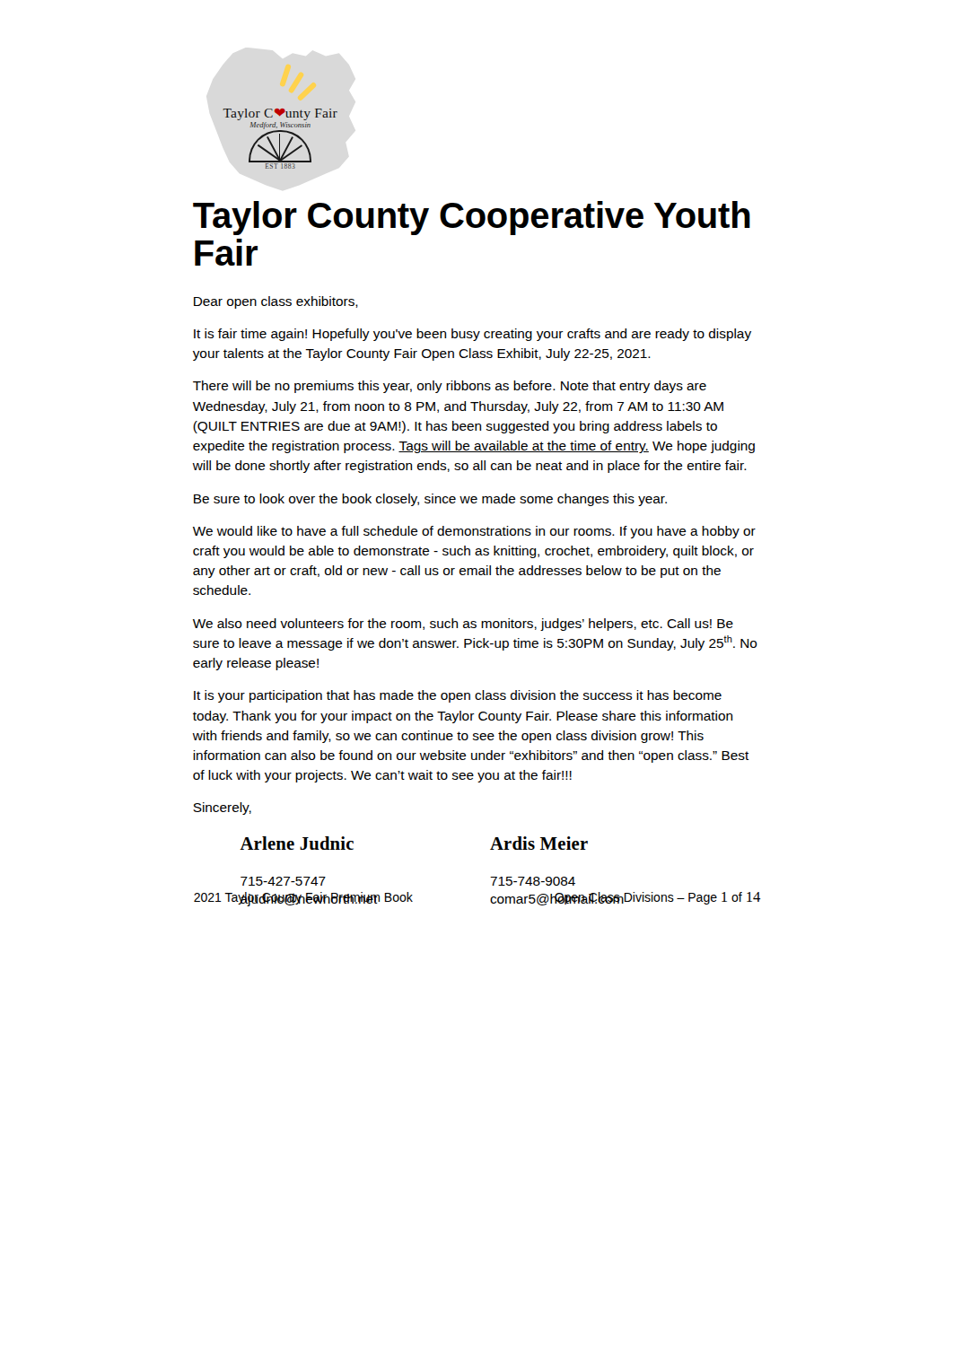Taylor C❤unty Fair
Medford, Wisconsin
EST 1883
Taylor County Cooperative Youth Fair
Dear open class exhibitors,
It is fair time again! Hopefully you've been busy creating your crafts and are ready to display your talents at the Taylor County Fair Open Class Exhibit, July 22-25, 2021.
There will be no premiums this year, only ribbons as before. Note that entry days are Wednesday, July 21, from noon to 8 PM, and Thursday, July 22, from 7 AM to 11:30 AM (QUILT ENTRIES are due at 9AM!). It has been suggested you bring address labels to expedite the registration process. Tags will be available at the time of entry. We hope judging will be done shortly after registration ends, so all can be neat and in place for the entire fair.
Be sure to look over the book closely, since we made some changes this year.
We would like to have a full schedule of demonstrations in our rooms. If you have a hobby or craft you would be able to demonstrate - such as knitting, crochet, embroidery, quilt block, or any other art or craft, old or new - call us or email the addresses below to be put on the schedule.
We also need volunteers for the room, such as monitors, judges’ helpers, etc. Call us! Be sure to leave a message if we don’t answer. Pick-up time is 5:30PM on Sunday, July 25th. No early release please!
It is your participation that has made the open class division the success it has become today. Thank you for your impact on the Taylor County Fair. Please share this information with friends and family, so we can continue to see the open class division grow! This information can also be found on our website under “exhibitors” and then “open class.” Best of luck with your projects. We can’t wait to see you at the fair!!!
Sincerely,
| Arlene Judnic | Ardis Meier |
| 715-427-5747 ajudnic@newnorth.net | 715-748-9084 comar5@hotmail.com |
| 2021 Taylor County Fair Premium Book | Open Class Divisions – Page 1 of 14 |